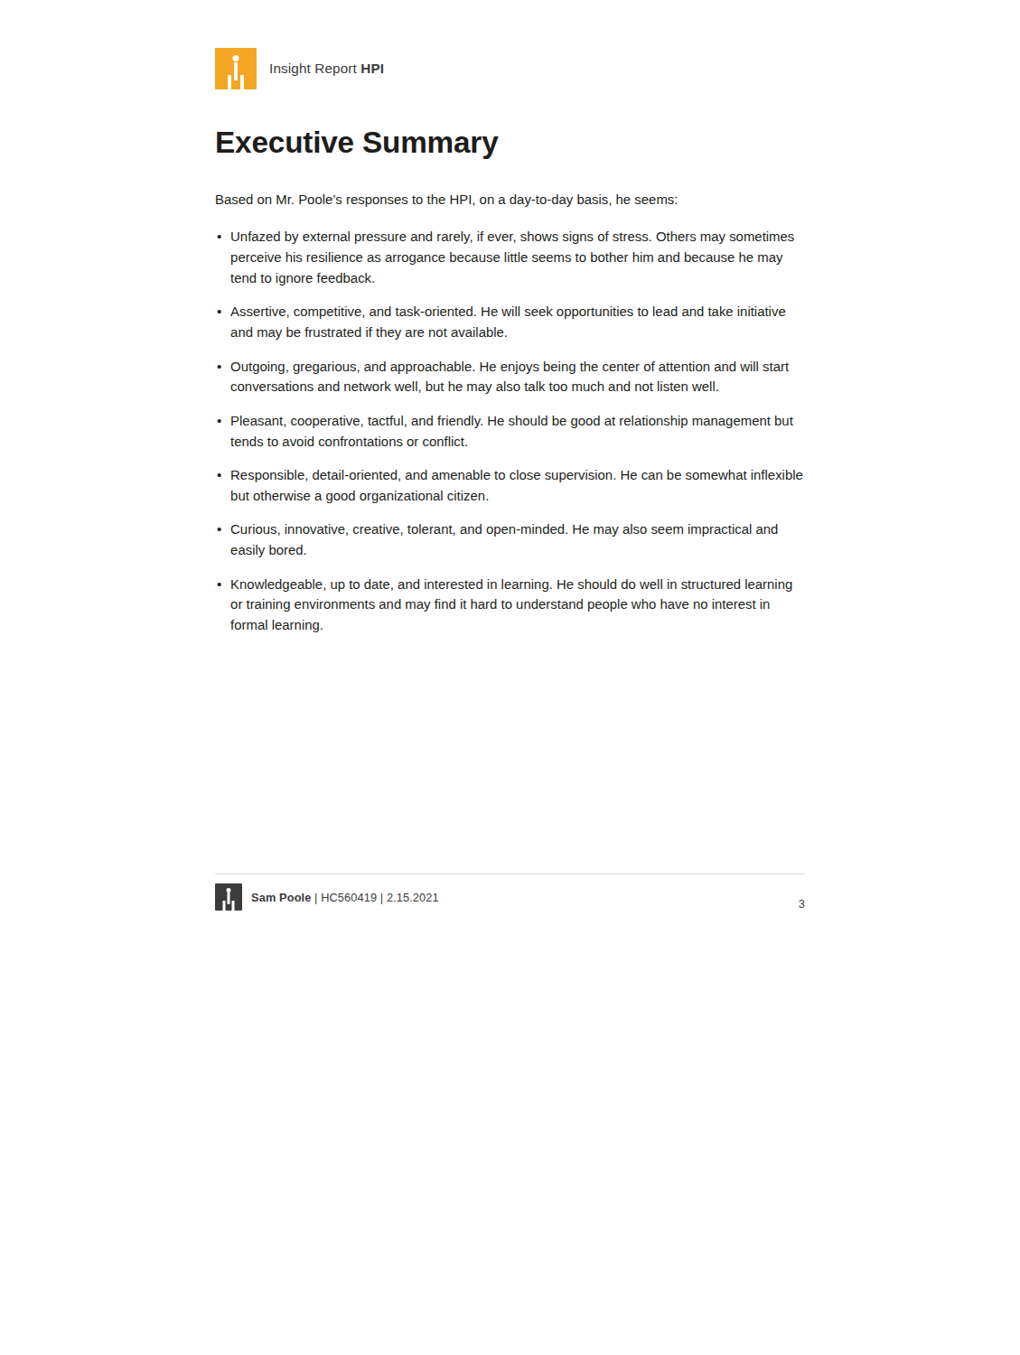Insight Report HPI
Executive Summary
Based on Mr. Poole’s responses to the HPI, on a day-to-day basis, he seems:
Unfazed by external pressure and rarely, if ever, shows signs of stress. Others may sometimes perceive his resilience as arrogance because little seems to bother him and because he may tend to ignore feedback.
Assertive, competitive, and task-oriented. He will seek opportunities to lead and take initiative and may be frustrated if they are not available.
Outgoing, gregarious, and approachable. He enjoys being the center of attention and will start conversations and network well, but he may also talk too much and not listen well.
Pleasant, cooperative, tactful, and friendly. He should be good at relationship management but tends to avoid confrontations or conflict.
Responsible, detail-oriented, and amenable to close supervision. He can be somewhat inflexible but otherwise a good organizational citizen.
Curious, innovative, creative, tolerant, and open-minded. He may also seem impractical and easily bored.
Knowledgeable, up to date, and interested in learning. He should do well in structured learning or training environments and may find it hard to understand people who have no interest in formal learning.
Sam Poole | HC560419 | 2.15.2021
3